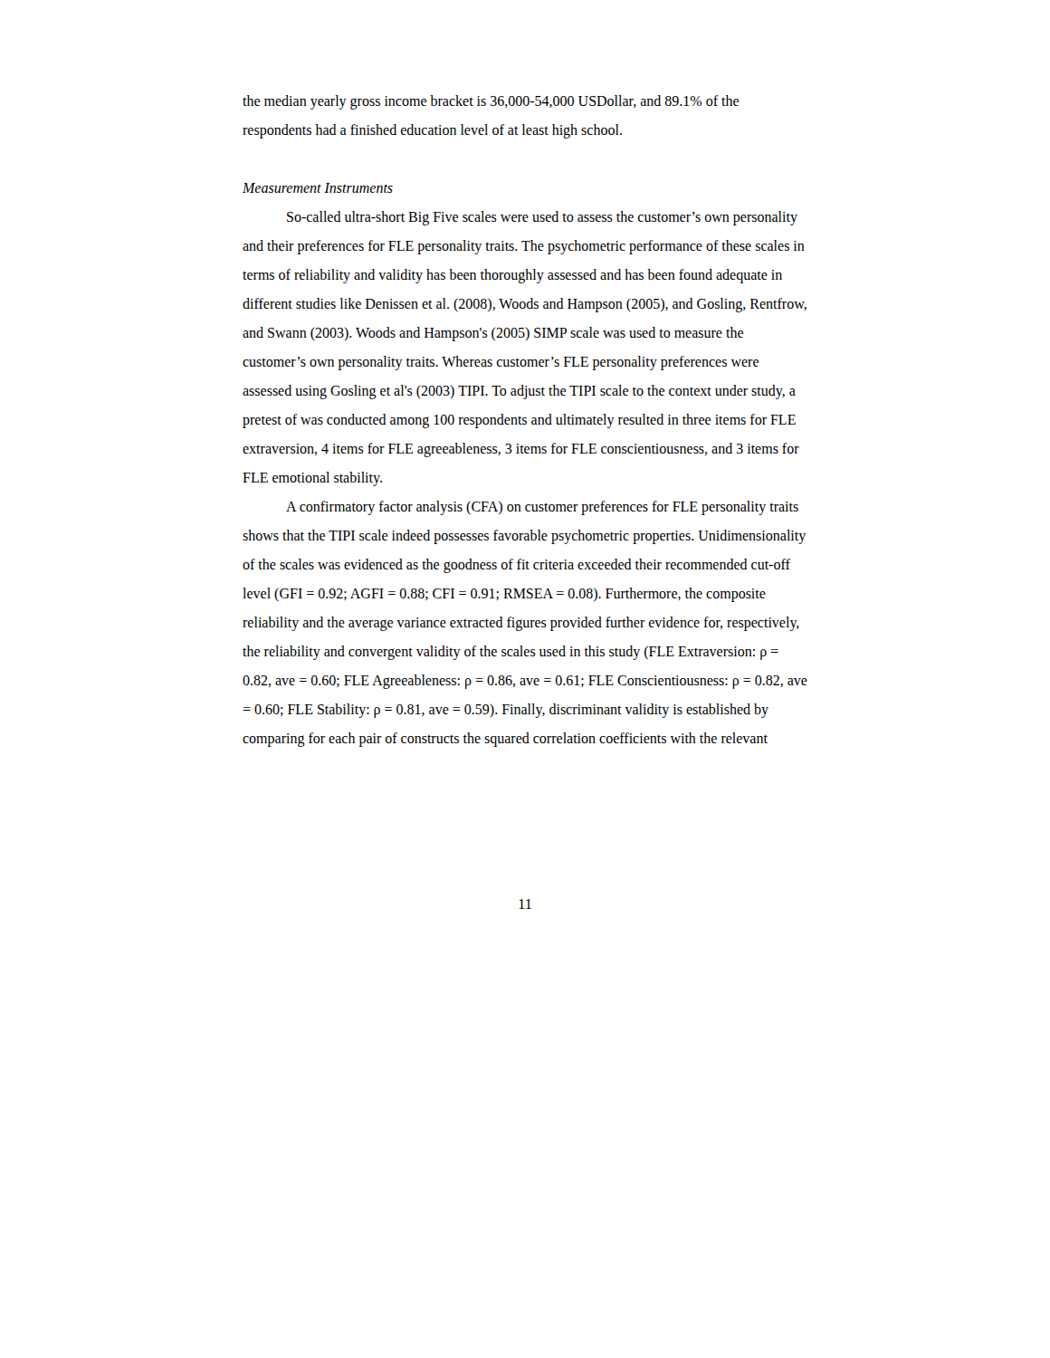the median yearly gross income bracket is 36,000-54,000 USDollar, and 89.1% of the respondents had a finished education level of at least high school.
Measurement Instruments
So-called ultra-short Big Five scales were used to assess the customer’s own personality and their preferences for FLE personality traits. The psychometric performance of these scales in terms of reliability and validity has been thoroughly assessed and has been found adequate in different studies like Denissen et al. (2008), Woods and Hampson (2005), and Gosling, Rentfrow, and Swann (2003). Woods and Hampson's (2005) SIMP scale was used to measure the customer’s own personality traits. Whereas customer’s FLE personality preferences were assessed using Gosling et al's (2003) TIPI. To adjust the TIPI scale to the context under study, a pretest of was conducted among 100 respondents and ultimately resulted in three items for FLE extraversion, 4 items for FLE agreeableness, 3 items for FLE conscientiousness, and 3 items for FLE emotional stability.
A confirmatory factor analysis (CFA) on customer preferences for FLE personality traits shows that the TIPI scale indeed possesses favorable psychometric properties. Unidimensionality of the scales was evidenced as the goodness of fit criteria exceeded their recommended cut-off level (GFI = 0.92; AGFI = 0.88; CFI = 0.91; RMSEA = 0.08). Furthermore, the composite reliability and the average variance extracted figures provided further evidence for, respectively, the reliability and convergent validity of the scales used in this study (FLE Extraversion: ρ = 0.82, ave = 0.60; FLE Agreeableness: ρ = 0.86, ave = 0.61; FLE Conscientiousness: ρ = 0.82, ave = 0.60; FLE Stability: ρ = 0.81, ave = 0.59). Finally, discriminant validity is established by comparing for each pair of constructs the squared correlation coefficients with the relevant
11